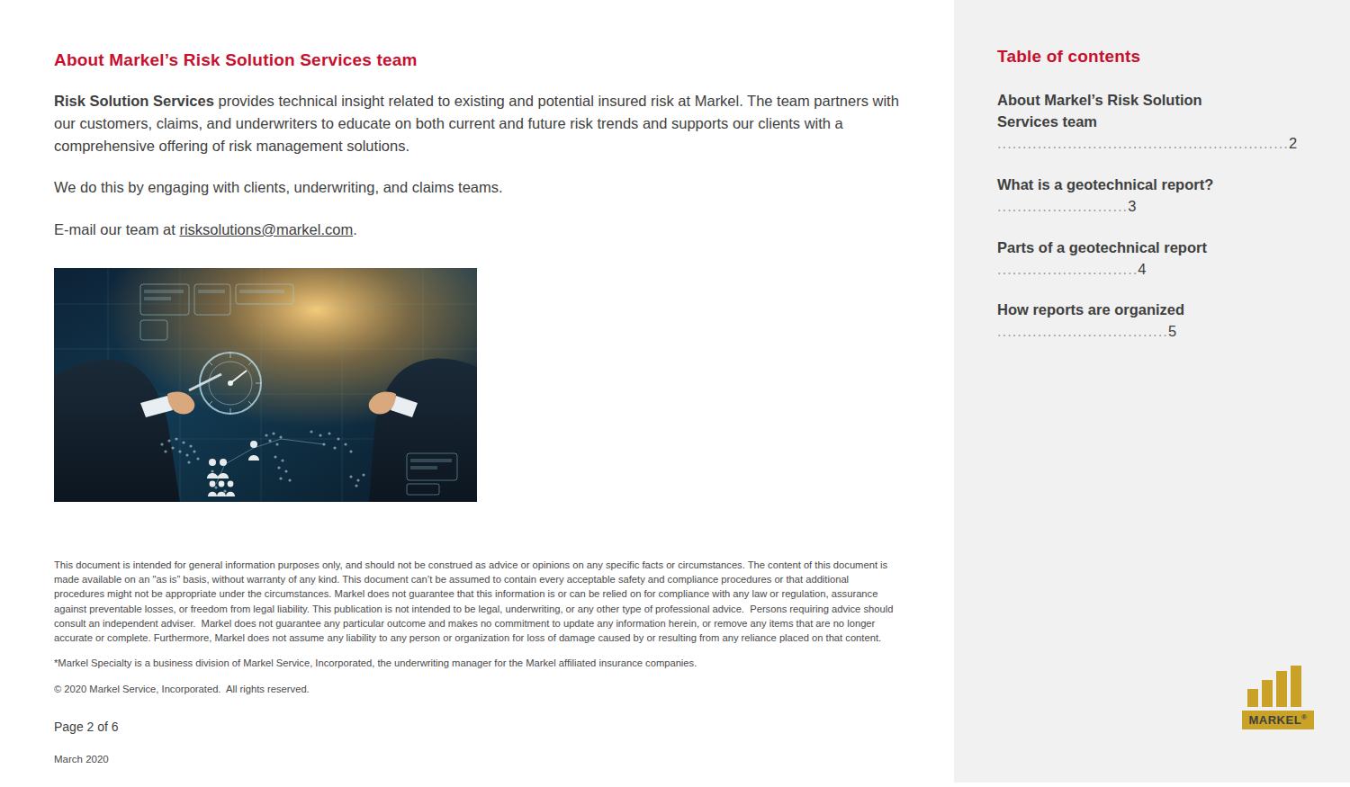About Markel’s Risk Solution Services team
Risk Solution Services provides technical insight related to existing and potential insured risk at Markel. The team partners with our customers, claims, and underwriters to educate on both current and future risk trends and supports our clients with a comprehensive offering of risk management solutions.
We do this by engaging with clients, underwriting, and claims teams.
E-mail our team at risksolutions@markel.com.
This document is intended for general information purposes only, and should not be construed as advice or opinions on any specific facts or circumstances. The content of this document is made available on an "as is” basis, without warranty of any kind. This document can’t be assumed to contain every acceptable safety and compliance procedures or that additional procedures might not be appropriate under the circumstances. Markel does not guarantee that this information is or can be relied on for compliance with any law or regulation, assurance against preventable losses, or freedom from legal liability. This publication is not intended to be legal, underwriting, or any other type of professional advice. Persons requiring advice should consult an independent adviser. Markel does not guarantee any particular outcome and makes no commitment to update any information herein, or remove any items that are no longer accurate or complete. Furthermore, Markel does not assume any liability to any person or organization for loss of damage caused by or resulting from any reliance placed on that content.
*Markel Specialty is a business division of Markel Service, Incorporated, the underwriting manager for the Markel affiliated insurance companies.
© 2020 Markel Service, Incorporated. All rights reserved.
Page 2 of 6
March 2020
Table of contents
About Markel’s Risk Solution
Services team .......................................................... 2
What is a geotechnical report? .......................... 3
Parts of a geotechnical report ............................ 4
How reports are organized .................................. 5
MARKEL®